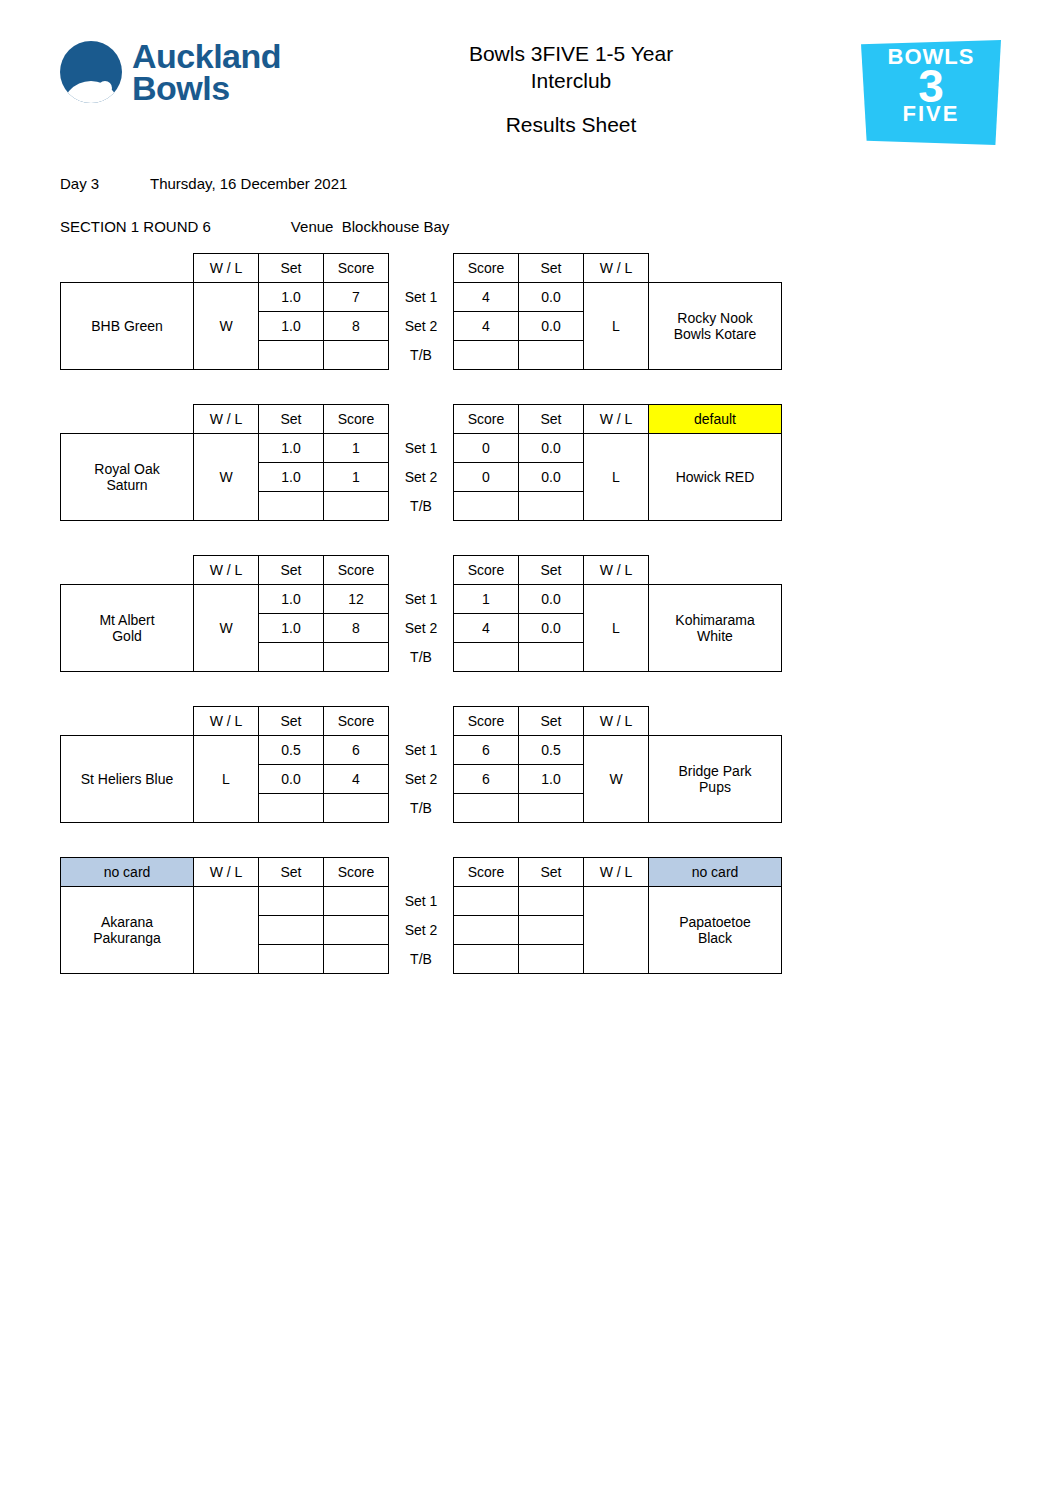Auckland Bowls
Bowls 3FIVE 1-5 Year
Interclub
Results Sheet
BOWLS
3
FIVE
Day 3 Thursday, 16 December 2021
SECTION 1 ROUND 6Venue Blockhouse Bay
| | W / L | Set | Score | | Score | Set | W / L | |
| BHB Green | W | 1.0 | 7 | Set 1 | 4 | 0.0 | L | Rocky Nook Bowls Kotare |
| 1.0 | 8 | Set 2 | 4 | 0.0 |
| | | T/B | | |
| | W / L | Set | Score | | Score | Set | W / L | default |
| Royal Oak Saturn | W | 1.0 | 1 | Set 1 | 0 | 0.0 | L | Howick RED |
| 1.0 | 1 | Set 2 | 0 | 0.0 |
| | | T/B | | |
| | W / L | Set | Score | | Score | Set | W / L | |
| Mt Albert Gold | W | 1.0 | 12 | Set 1 | 1 | 0.0 | L | Kohimarama White |
| 1.0 | 8 | Set 2 | 4 | 0.0 |
| | | T/B | | |
| | W / L | Set | Score | | Score | Set | W / L | |
| St Heliers Blue | L | 0.5 | 6 | Set 1 | 6 | 0.5 | W | Bridge Park Pups |
| 0.0 | 4 | Set 2 | 6 | 1.0 |
| | | T/B | | |
| no card | W / L | Set | Score | | Score | Set | W / L | no card |
| Akarana Pakuranga | | | | Set 1 | | | | Papatoetoe Black |
| | | Set 2 | | |
| | | T/B | | |